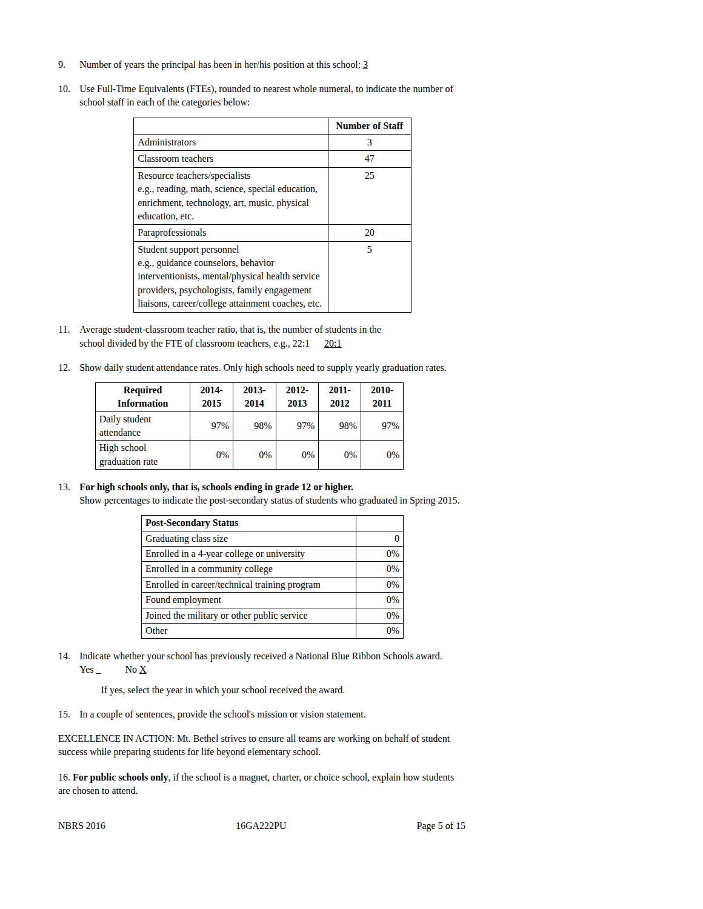9. Number of years the principal has been in her/his position at this school: 3
10. Use Full-Time Equivalents (FTEs), rounded to nearest whole numeral, to indicate the number of school staff in each of the categories below:
| | Number of Staff |
| Administrators | 3 |
| Classroom teachers | 47 |
| Resource teachers/specialists e.g., reading, math, science, special education, enrichment, technology, art, music, physical education, etc. | 25 |
| Paraprofessionals | 20 |
| Student support personnel e.g., guidance counselors, behavior interventionists, mental/physical health service providers, psychologists, family engagement liaisons, career/college attainment coaches, etc. | 5 |
11. Average student-classroom teacher ratio, that is, the number of students in the
school divided by the FTE of classroom teachers, e.g., 22:1 20:1
12. Show daily student attendance rates. Only high schools need to supply yearly graduation rates.
| Required Information | 2014-2015 | 2013-2014 | 2012-2013 | 2011-2012 | 2010-2011 |
| --- | --- | --- | --- | --- | --- |
| Daily student attendance | 97% | 98% | 97% | 98% | 97% |
| High school graduation rate | 0% | 0% | 0% | 0% | 0% |
13. For high schools only, that is, schools ending in grade 12 or higher.
Show percentages to indicate the post-secondary status of students who graduated in Spring 2015.
| Post-Secondary Status | |
| Graduating class size | 0 |
| Enrolled in a 4-year college or university | 0% |
| Enrolled in a community college | 0% |
| Enrolled in career/technical training program | 0% |
| Found employment | 0% |
| Joined the military or other public service | 0% |
| Other | 0% |
14. Indicate whether your school has previously received a National Blue Ribbon Schools award.
Yes No X
If yes, select the year in which your school received the award.
15. In a couple of sentences, provide the school's mission or vision statement.
EXCELLENCE IN ACTION: Mt. Bethel strives to ensure all teams are working on behalf of student success while preparing students for life beyond elementary school.
16. For public schools only, if the school is a magnet, charter, or choice school, explain how students are chosen to attend.
NBRS 2016 16GA222PU Page 5 of 15